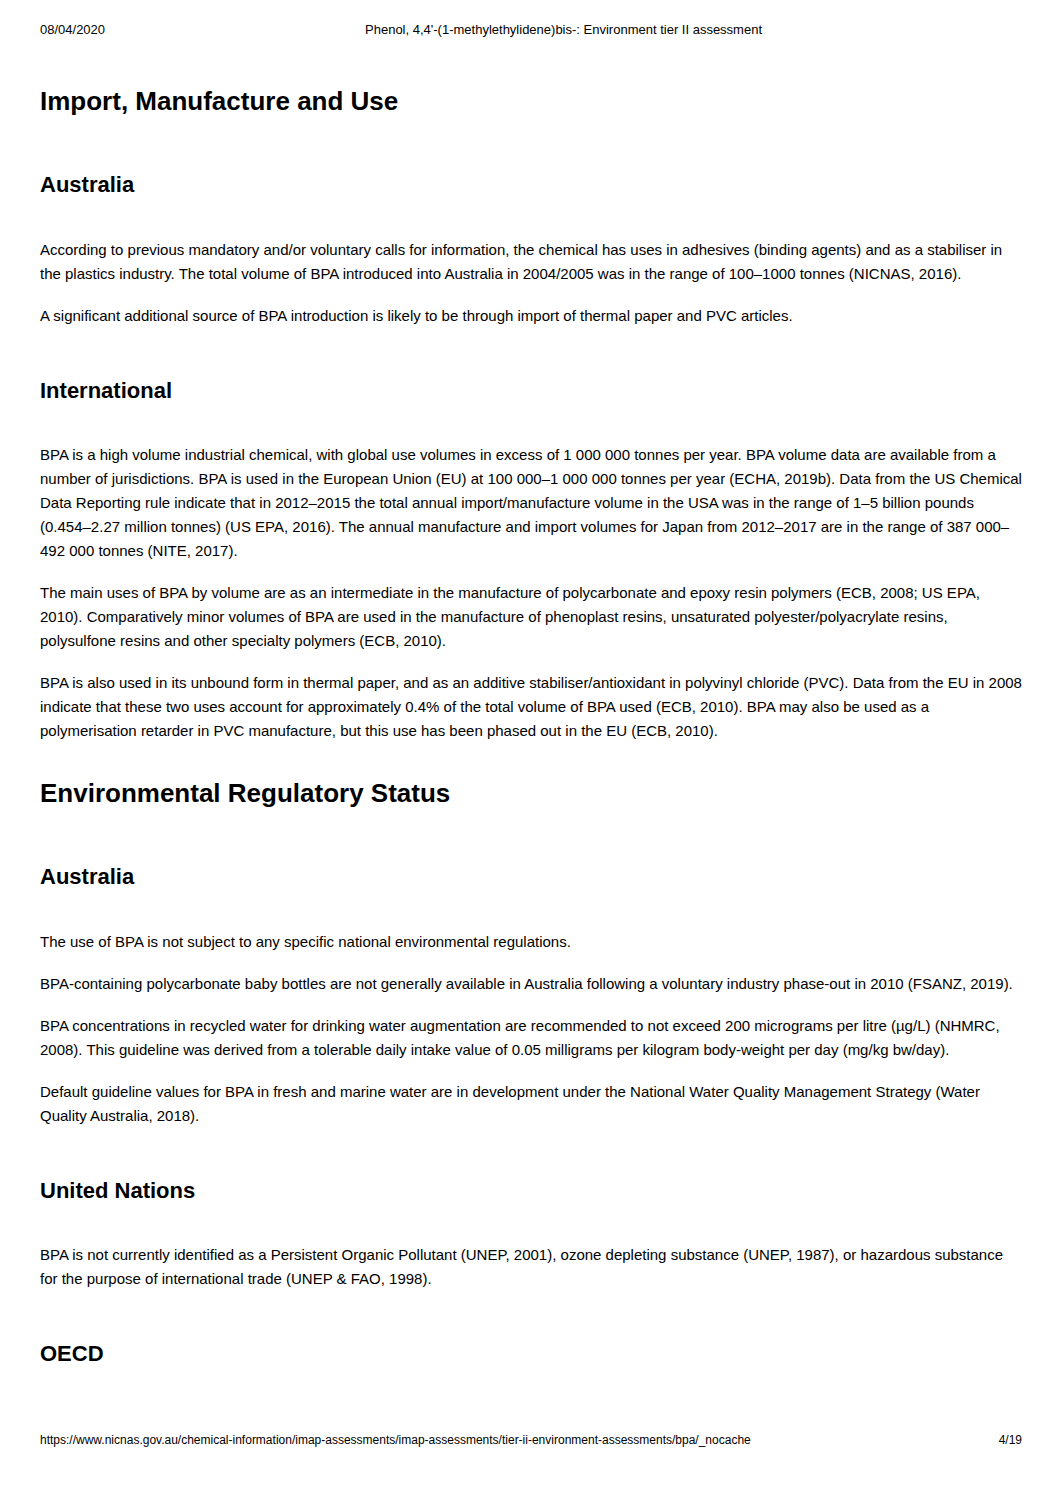08/04/2020 Phenol, 4,4'-(1-methylethylidene)bis-: Environment tier II assessment
Import, Manufacture and Use
Australia
According to previous mandatory and/or voluntary calls for information, the chemical has uses in adhesives (binding agents) and as a stabiliser in the plastics industry. The total volume of BPA introduced into Australia in 2004/2005 was in the range of 100–1000 tonnes (NICNAS, 2016).
A significant additional source of BPA introduction is likely to be through import of thermal paper and PVC articles.
International
BPA is a high volume industrial chemical, with global use volumes in excess of 1 000 000 tonnes per year. BPA volume data are available from a number of jurisdictions. BPA is used in the European Union (EU) at 100 000–1 000 000 tonnes per year (ECHA, 2019b). Data from the US Chemical Data Reporting rule indicate that in 2012–2015 the total annual import/manufacture volume in the USA was in the range of 1–5 billion pounds (0.454–2.27 million tonnes) (US EPA, 2016). The annual manufacture and import volumes for Japan from 2012–2017 are in the range of 387 000–492 000 tonnes (NITE, 2017).
The main uses of BPA by volume are as an intermediate in the manufacture of polycarbonate and epoxy resin polymers (ECB, 2008; US EPA, 2010). Comparatively minor volumes of BPA are used in the manufacture of phenoplast resins, unsaturated polyester/polyacrylate resins, polysulfone resins and other specialty polymers (ECB, 2010).
BPA is also used in its unbound form in thermal paper, and as an additive stabiliser/antioxidant in polyvinyl chloride (PVC). Data from the EU in 2008 indicate that these two uses account for approximately 0.4% of the total volume of BPA used (ECB, 2010). BPA may also be used as a polymerisation retarder in PVC manufacture, but this use has been phased out in the EU (ECB, 2010).
Environmental Regulatory Status
Australia
The use of BPA is not subject to any specific national environmental regulations.
BPA-containing polycarbonate baby bottles are not generally available in Australia following a voluntary industry phase-out in 2010 (FSANZ, 2019).
BPA concentrations in recycled water for drinking water augmentation are recommended to not exceed 200 micrograms per litre (µg/L) (NHMRC, 2008). This guideline was derived from a tolerable daily intake value of 0.05 milligrams per kilogram body-weight per day (mg/kg bw/day).
Default guideline values for BPA in fresh and marine water are in development under the National Water Quality Management Strategy (Water Quality Australia, 2018).
United Nations
BPA is not currently identified as a Persistent Organic Pollutant (UNEP, 2001), ozone depleting substance (UNEP, 1987), or hazardous substance for the purpose of international trade (UNEP & FAO, 1998).
OECD
https://www.nicnas.gov.au/chemical-information/imap-assessments/imap-assessments/tier-ii-environment-assessments/bpa/_nocache 4/19